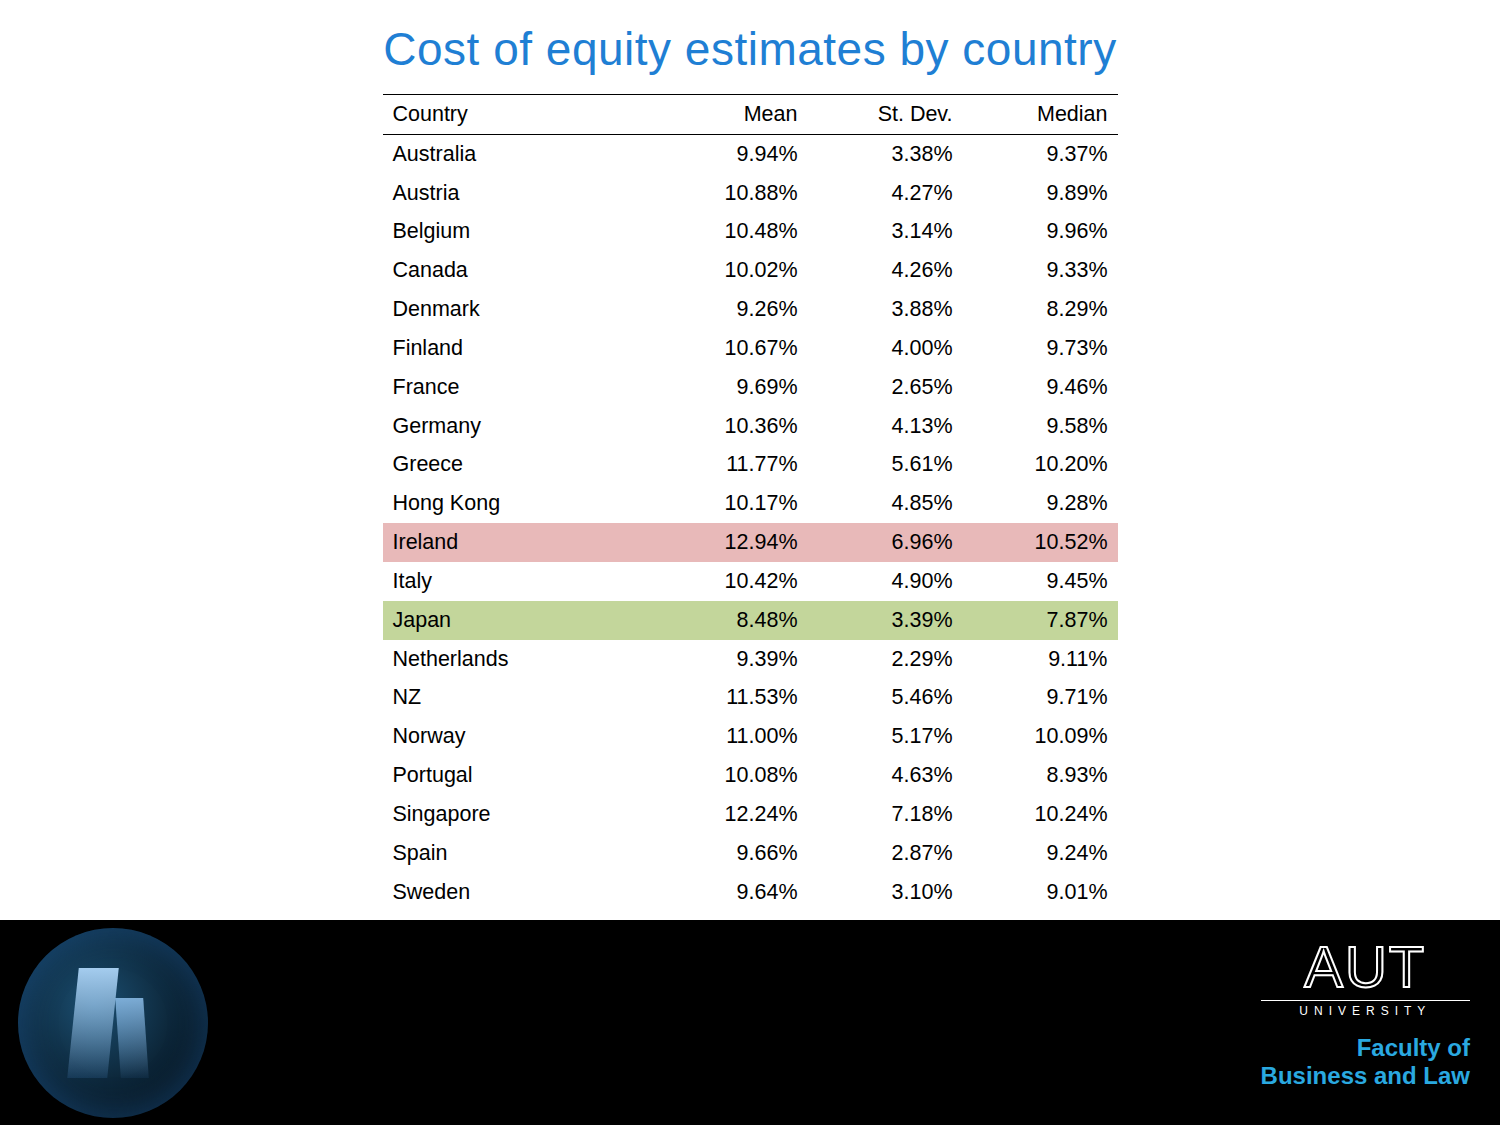Cost of equity estimates by country
| Country | Mean | St. Dev. | Median |
| --- | --- | --- | --- |
| Australia | 9.94% | 3.38% | 9.37% |
| Austria | 10.88% | 4.27% | 9.89% |
| Belgium | 10.48% | 3.14% | 9.96% |
| Canada | 10.02% | 4.26% | 9.33% |
| Denmark | 9.26% | 3.88% | 8.29% |
| Finland | 10.67% | 4.00% | 9.73% |
| France | 9.69% | 2.65% | 9.46% |
| Germany | 10.36% | 4.13% | 9.58% |
| Greece | 11.77% | 5.61% | 10.20% |
| Hong Kong | 10.17% | 4.85% | 9.28% |
| Ireland | 12.94% | 6.96% | 10.52% |
| Italy | 10.42% | 4.90% | 9.45% |
| Japan | 8.48% | 3.39% | 7.87% |
| Netherlands | 9.39% | 2.29% | 9.11% |
| NZ | 11.53% | 5.46% | 9.71% |
| Norway | 11.00% | 5.17% | 10.09% |
| Portugal | 10.08% | 4.63% | 8.93% |
| Singapore | 12.24% | 7.18% | 10.24% |
| Spain | 9.66% | 2.87% | 9.24% |
| Sweden | 9.64% | 3.10% | 9.01% |
| Switzerland | 9.22% | 3.52% | 8.52% |
| UK | 10.34% | 4.71% | 9.96% |
AUT
UNIVERSITY
Faculty of
Business and Law